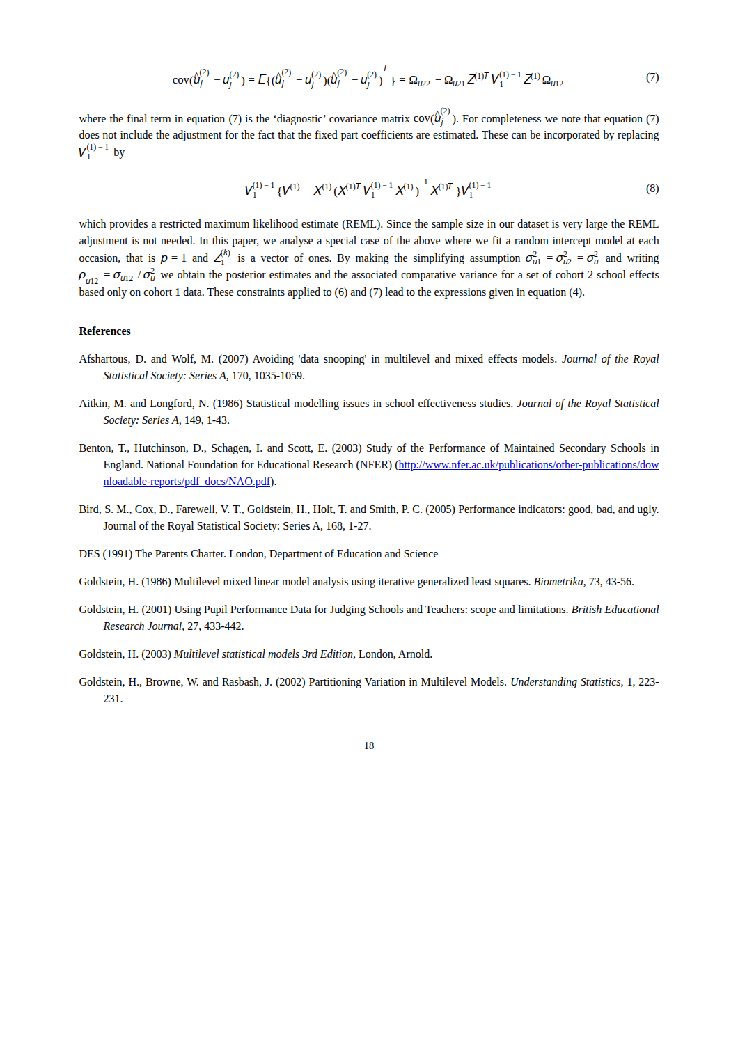cov( u^j(2) − uj(2) ) = E { ( u^j(2) − uj(2) ) ( u^j(2) − uj(2) ) T } = Ωu22 − Ωu21 Z(1)T V1(1)−1 Z(1) Ωu12 (7)
where the final term in equation (7) is the ‘diagnostic’ covariance matrix cov(u^j(2)). For completeness we note that equation (7) does not include the adjustment for the fact that the fixed part coefficients are estimated. These can be incorporated by replacing V1(1)−1 by
V1(1)−1 { V(1) − X(1) ( X(1)T V1(1)−1 X(1) ) −1 X(1)T } V1(1)−1 (8)
which provides a restricted maximum likelihood estimate (REML). Since the sample size in our dataset is very large the REML adjustment is not needed. In this paper, we analyse a special case of the above where we fit a random intercept model at each occasion, that is p=1 and Z1(k) is a vector of ones. By making the simplifying assumption σu12=σu22=σu2 and writing ρu12=σu12/σu2 we obtain the posterior estimates and the associated comparative variance for a set of cohort 2 school effects based only on cohort 1 data. These constraints applied to (6) and (7) lead to the expressions given in equation (4).
References
Afshartous, D. and Wolf, M. (2007) Avoiding 'data snooping' in multilevel and mixed effects models. Journal of the Royal Statistical Society: Series A, 170, 1035-1059.
Aitkin, M. and Longford, N. (1986) Statistical modelling issues in school effectiveness studies. Journal of the Royal Statistical Society: Series A, 149, 1-43.
Benton, T., Hutchinson, D., Schagen, I. and Scott, E. (2003) Study of the Performance of Maintained Secondary Schools in England. National Foundation for Educational Research (NFER) (http://www.nfer.ac.uk/publications/other-publications/downloadable-reports/pdf_docs/NAO.pdf).
Bird, S. M., Cox, D., Farewell, V. T., Goldstein, H., Holt, T. and Smith, P. C. (2005) Performance indicators: good, bad, and ugly. Journal of the Royal Statistical Society: Series A, 168, 1-27.
DES (1991) The Parents Charter. London, Department of Education and Science
Goldstein, H. (1986) Multilevel mixed linear model analysis using iterative generalized least squares. Biometrika, 73, 43-56.
Goldstein, H. (2001) Using Pupil Performance Data for Judging Schools and Teachers: scope and limitations. British Educational Research Journal, 27, 433-442.
Goldstein, H. (2003) Multilevel statistical models 3rd Edition, London, Arnold.
Goldstein, H., Browne, W. and Rasbash, J. (2002) Partitioning Variation in Multilevel Models. Understanding Statistics, 1, 223-231.
18